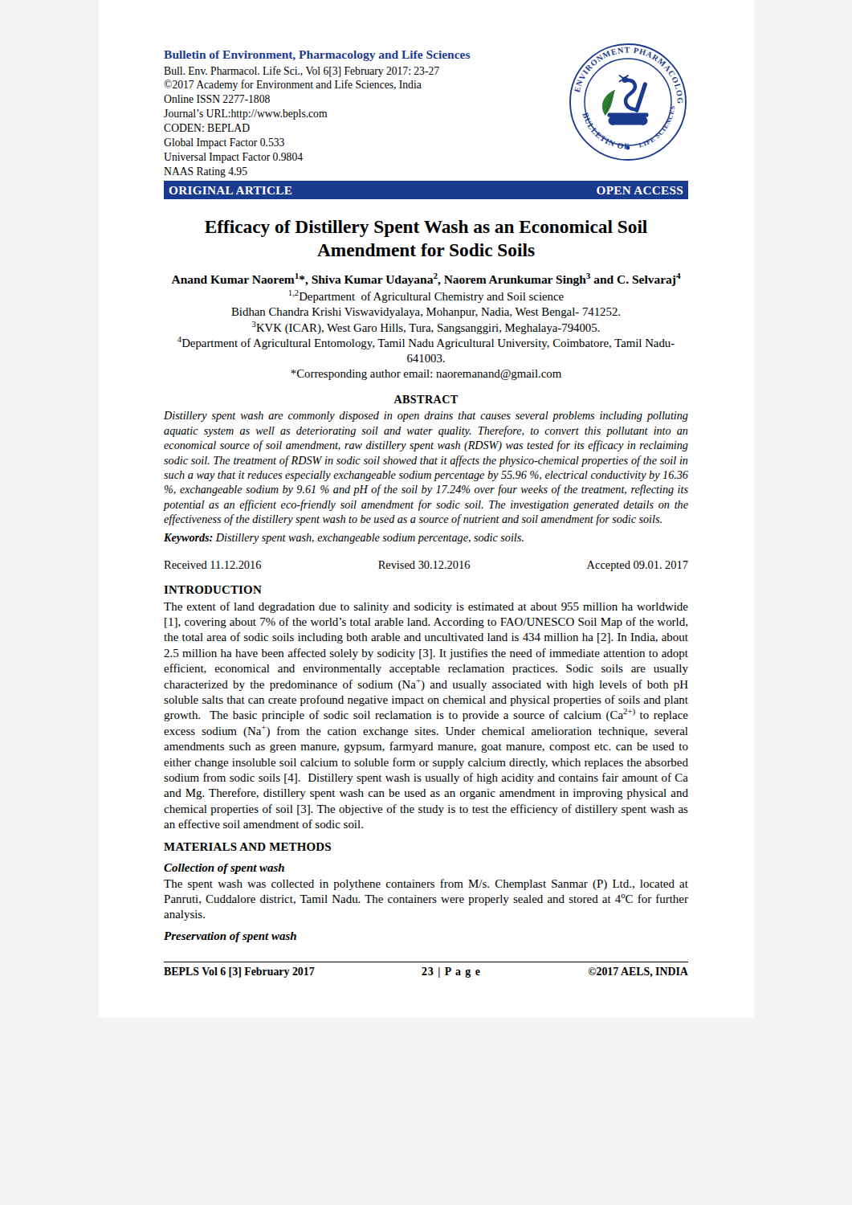Bulletin of Environment, Pharmacology and Life Sciences
Bull. Env. Pharmacol. Life Sci., Vol 6[3] February 2017: 23-27
©2017 Academy for Environment and Life Sciences, India
Online ISSN 2277-1808
Journal’s URL:http://www.bepls.com
CODEN: BEPLAD
Global Impact Factor 0.533
Universal Impact Factor 0.9804
NAAS Rating 4.95
ENVIRONMENT PHARMACOLOGY AND BULLETIN OF LIFE SCIENCES
ORIGINAL ARTICLE OPEN ACCESS
Efficacy of Distillery Spent Wash as an Economical Soil
Amendment for Sodic Soils
Anand Kumar Naorem1*, Shiva Kumar Udayana2, Naorem Arunkumar Singh3 and C. Selvaraj4
1,2Department of Agricultural Chemistry and Soil science
Bidhan Chandra Krishi Viswavidyalaya, Mohanpur, Nadia, West Bengal- 741252.
3KVK (ICAR), West Garo Hills, Tura, Sangsanggiri, Meghalaya-794005.
4Department of Agricultural Entomology, Tamil Nadu Agricultural University, Coimbatore, Tamil Nadu-
641003.
*Corresponding author email: naoremanand@gmail.com
ABSTRACT
Distillery spent wash are commonly disposed in open drains that causes several problems including polluting aquatic system as well as deteriorating soil and water quality. Therefore, to convert this pollutant into an economical source of soil amendment, raw distillery spent wash (RDSW) was tested for its efficacy in reclaiming sodic soil. The treatment of RDSW in sodic soil showed that it affects the physico-chemical properties of the soil in such a way that it reduces especially exchangeable sodium percentage by 55.96 %, electrical conductivity by 16.36 %, exchangeable sodium by 9.61 % and pH of the soil by 17.24% over four weeks of the treatment, reflecting its potential as an efficient eco-friendly soil amendment for sodic soil. The investigation generated details on the effectiveness of the distillery spent wash to be used as a source of nutrient and soil amendment for sodic soils.
Keywords: Distillery spent wash, exchangeable sodium percentage, sodic soils.
Received 11.12.2016 Revised 30.12.2016 Accepted 09.01. 2017
INTRODUCTION
The extent of land degradation due to salinity and sodicity is estimated at about 955 million ha worldwide [1], covering about 7% of the world’s total arable land. According to FAO/UNESCO Soil Map of the world, the total area of sodic soils including both arable and uncultivated land is 434 million ha [2]. In India, about 2.5 million ha have been affected solely by sodicity [3]. It justifies the need of immediate attention to adopt efficient, economical and environmentally acceptable reclamation practices. Sodic soils are usually characterized by the predominance of sodium (Na+) and usually associated with high levels of both pH soluble salts that can create profound negative impact on chemical and physical properties of soils and plant growth. The basic principle of sodic soil reclamation is to provide a source of calcium (Ca2+) to replace excess sodium (Na+) from the cation exchange sites. Under chemical amelioration technique, several amendments such as green manure, gypsum, farmyard manure, goat manure, compost etc. can be used to either change insoluble soil calcium to soluble form or supply calcium directly, which replaces the absorbed sodium from sodic soils [4]. Distillery spent wash is usually of high acidity and contains fair amount of Ca and Mg. Therefore, distillery spent wash can be used as an organic amendment in improving physical and chemical properties of soil [3]. The objective of the study is to test the efficiency of distillery spent wash as an effective soil amendment of sodic soil.
MATERIALS AND METHODS
Collection of spent wash
The spent wash was collected in polythene containers from M/s. Chemplast Sanmar (P) Ltd., located at Panruti, Cuddalore district, Tamil Nadu. The containers were properly sealed and stored at 4oC for further analysis.
Preservation of spent wash
BEPLS Vol 6 [3] February 2017 23 | P a g e ©2017 AELS, INDIA